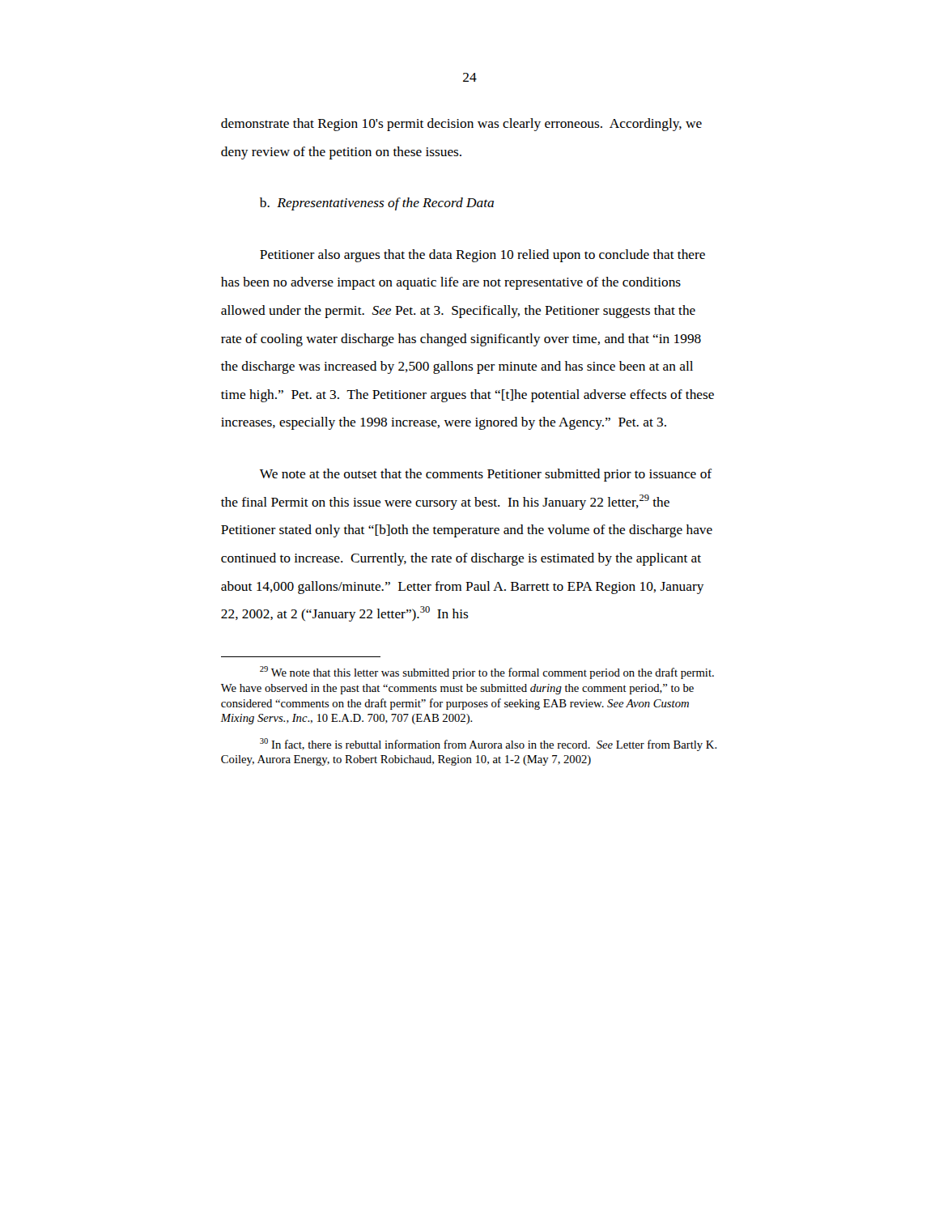24
demonstrate that Region 10's permit decision was clearly erroneous. Accordingly, we deny review of the petition on these issues.
b. Representativeness of the Record Data
Petitioner also argues that the data Region 10 relied upon to conclude that there has been no adverse impact on aquatic life are not representative of the conditions allowed under the permit. See Pet. at 3. Specifically, the Petitioner suggests that the rate of cooling water discharge has changed significantly over time, and that “in 1998 the discharge was increased by 2,500 gallons per minute and has since been at an all time high.” Pet. at 3. The Petitioner argues that “[t]he potential adverse effects of these increases, especially the 1998 increase, were ignored by the Agency.” Pet. at 3.
We note at the outset that the comments Petitioner submitted prior to issuance of the final Permit on this issue were cursory at best. In his January 22 letter,29 the Petitioner stated only that “[b]oth the temperature and the volume of the discharge have continued to increase. Currently, the rate of discharge is estimated by the applicant at about 14,000 gallons/minute.” Letter from Paul A. Barrett to EPA Region 10, January 22, 2002, at 2 (“January 22 letter”).30 In his
29 We note that this letter was submitted prior to the formal comment period on the draft permit. We have observed in the past that “comments must be submitted during the comment period,” to be considered “comments on the draft permit” for purposes of seeking EAB review. See Avon Custom Mixing Servs., Inc., 10 E.A.D. 700, 707 (EAB 2002).
30 In fact, there is rebuttal information from Aurora also in the record. See Letter from Bartly K. Coiley, Aurora Energy, to Robert Robichaud, Region 10, at 1-2 (May 7, 2002)